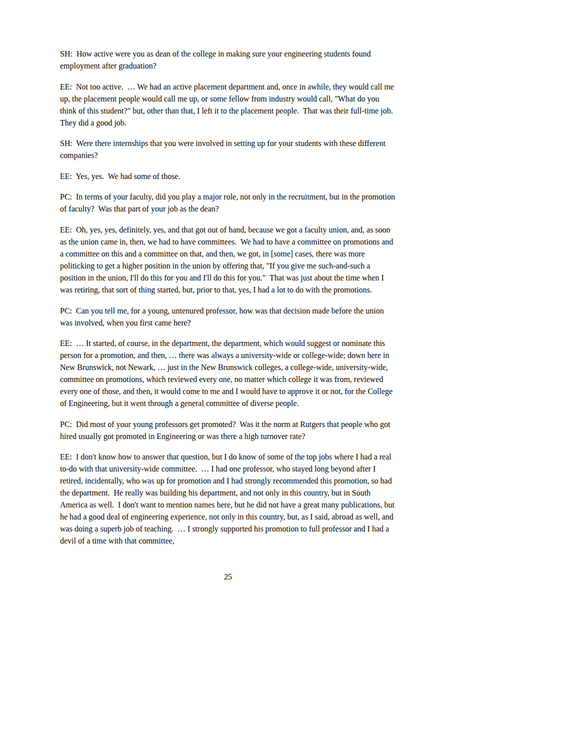SH: How active were you as dean of the college in making sure your engineering students found employment after graduation?
EE: Not too active. … We had an active placement department and, once in awhile, they would call me up, the placement people would call me up, or some fellow from industry would call, "What do you think of this student?" but, other than that, I left it to the placement people. That was their full-time job. They did a good job.
SH: Were there internships that you were involved in setting up for your students with these different companies?
EE: Yes, yes. We had some of those.
PC: In terms of your faculty, did you play a major role, not only in the recruitment, but in the promotion of faculty? Was that part of your job as the dean?
EE: Oh, yes, yes, definitely, yes, and that got out of hand, because we got a faculty union, and, as soon as the union came in, then, we had to have committees. We had to have a committee on promotions and a committee on this and a committee on that, and then, we got, in [some] cases, there was more politicking to get a higher position in the union by offering that, "If you give me such-and-such a position in the union, I'll do this for you and I'll do this for you." That was just about the time when I was retiring, that sort of thing started, but, prior to that, yes, I had a lot to do with the promotions.
PC: Can you tell me, for a young, untenured professor, how was that decision made before the union was involved, when you first came here?
EE: … It started, of course, in the department, the department, which would suggest or nominate this person for a promotion, and then, … there was always a university-wide or college-wide; down here in New Brunswick, not Newark, … just in the New Brunswick colleges, a college-wide, university-wide, committee on promotions, which reviewed every one, no matter which college it was from, reviewed every one of those, and then, it would come to me and I would have to approve it or not, for the College of Engineering, but it went through a general committee of diverse people.
PC: Did most of your young professors get promoted? Was it the norm at Rutgers that people who got hired usually got promoted in Engineering or was there a high turnover rate?
EE: I don't know how to answer that question, but I do know of some of the top jobs where I had a real to-do with that university-wide committee. … I had one professor, who stayed long beyond after I retired, incidentally, who was up for promotion and I had strongly recommended this promotion, so had the department. He really was building his department, and not only in this country, but in South America as well. I don't want to mention names here, but he did not have a great many publications, but he had a good deal of engineering experience, not only in this country, but, as I said, abroad as well, and was doing a superb job of teaching. … I strongly supported his promotion to full professor and I had a devil of a time with that committee,
25